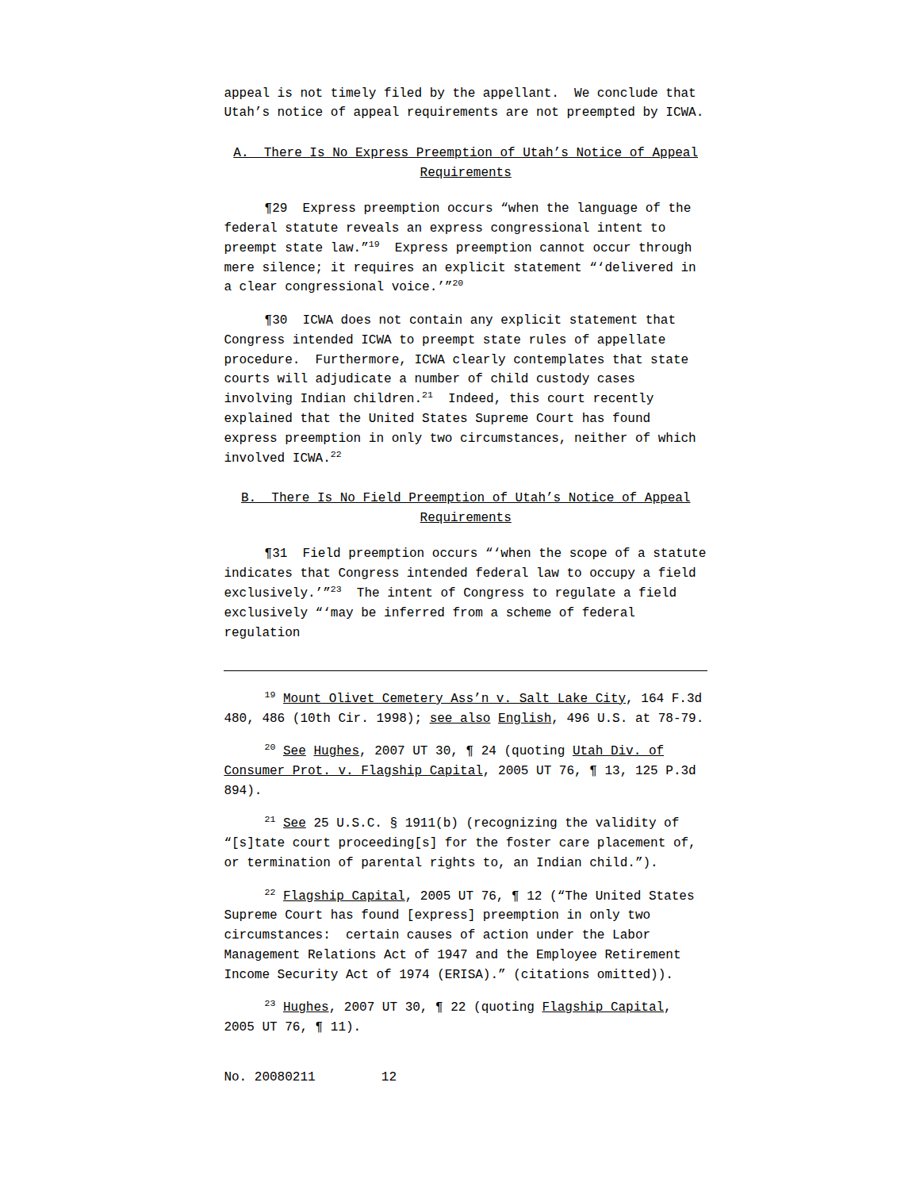appeal is not timely filed by the appellant. We conclude that Utah’s notice of appeal requirements are not preempted by ICWA.
A. There Is No Express Preemption of Utah’s Notice of Appeal Requirements
¶29 Express preemption occurs “when the language of the federal statute reveals an express congressional intent to preempt state law.”19 Express preemption cannot occur through mere silence; it requires an explicit statement “‘delivered in a clear congressional voice.’”20
¶30 ICWA does not contain any explicit statement that Congress intended ICWA to preempt state rules of appellate procedure. Furthermore, ICWA clearly contemplates that state courts will adjudicate a number of child custody cases involving Indian children.21 Indeed, this court recently explained that the United States Supreme Court has found express preemption in only two circumstances, neither of which involved ICWA.22
B. There Is No Field Preemption of Utah’s Notice of Appeal Requirements
¶31 Field preemption occurs “‘when the scope of a statute indicates that Congress intended federal law to occupy a field exclusively.’”23 The intent of Congress to regulate a field exclusively “‘may be inferred from a scheme of federal regulation
19 Mount Olivet Cemetery Ass’n v. Salt Lake City, 164 F.3d 480, 486 (10th Cir. 1998); see also English, 496 U.S. at 78-79.
20 See Hughes, 2007 UT 30, ¶ 24 (quoting Utah Div. of Consumer Prot. v. Flagship Capital, 2005 UT 76, ¶ 13, 125 P.3d 894).
21 See 25 U.S.C. § 1911(b) (recognizing the validity of “[s]tate court proceeding[s] for the foster care placement of, or termination of parental rights to, an Indian child.”).
22 Flagship Capital, 2005 UT 76, ¶ 12 (“The United States Supreme Court has found [express] preemption in only two circumstances: certain causes of action under the Labor Management Relations Act of 1947 and the Employee Retirement Income Security Act of 1974 (ERISA).” (citations omitted)).
23 Hughes, 2007 UT 30, ¶ 22 (quoting Flagship Capital, 2005 UT 76, ¶ 11).
No. 20080211 12